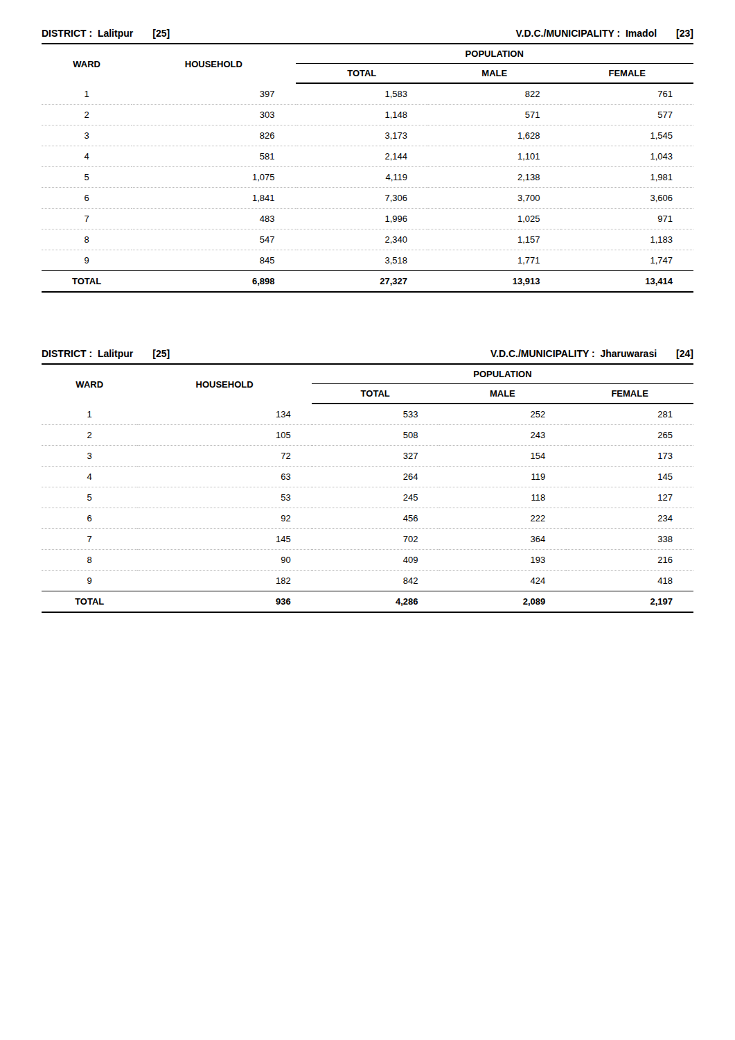DISTRICT : Lalitpur [25] V.D.C./MUNICIPALITY : Imadol [23]
| WARD | HOUSEHOLD | POPULATION |
| --- | --- | --- |
| TOTAL | MALE | FEMALE |
| 1 | 397 | 1,583 | 822 | 761 |
| 2 | 303 | 1,148 | 571 | 577 |
| 3 | 826 | 3,173 | 1,628 | 1,545 |
| 4 | 581 | 2,144 | 1,101 | 1,043 |
| 5 | 1,075 | 4,119 | 2,138 | 1,981 |
| 6 | 1,841 | 7,306 | 3,700 | 3,606 |
| 7 | 483 | 1,996 | 1,025 | 971 |
| 8 | 547 | 2,340 | 1,157 | 1,183 |
| 9 | 845 | 3,518 | 1,771 | 1,747 |
| TOTAL | 6,898 | 27,327 | 13,913 | 13,414 |
DISTRICT : Lalitpur [25] V.D.C./MUNICIPALITY : Jharuwarasi [24]
| WARD | HOUSEHOLD | POPULATION |
| --- | --- | --- |
| TOTAL | MALE | FEMALE |
| 1 | 134 | 533 | 252 | 281 |
| 2 | 105 | 508 | 243 | 265 |
| 3 | 72 | 327 | 154 | 173 |
| 4 | 63 | 264 | 119 | 145 |
| 5 | 53 | 245 | 118 | 127 |
| 6 | 92 | 456 | 222 | 234 |
| 7 | 145 | 702 | 364 | 338 |
| 8 | 90 | 409 | 193 | 216 |
| 9 | 182 | 842 | 424 | 418 |
| TOTAL | 936 | 4,286 | 2,089 | 2,197 |